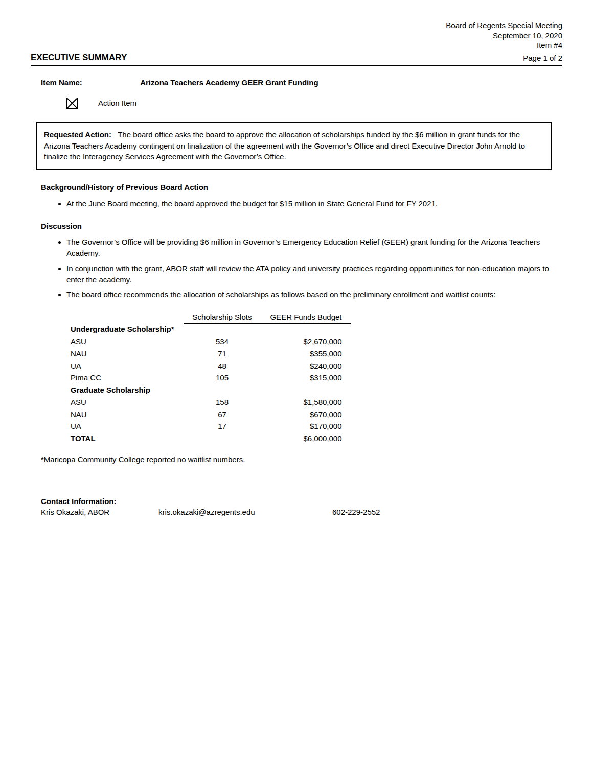Board of Regents Special Meeting
September 10, 2020
Item #4
EXECUTIVE SUMMARY Page 1 of 2
Item Name: Arizona Teachers Academy GEER Grant Funding
Action Item
Requested Action: The board office asks the board to approve the allocation of scholarships funded by the $6 million in grant funds for the Arizona Teachers Academy contingent on finalization of the agreement with the Governor’s Office and direct Executive Director John Arnold to finalize the Interagency Services Agreement with the Governor’s Office.
Background/History of Previous Board Action
At the June Board meeting, the board approved the budget for $15 million in State General Fund for FY 2021.
Discussion
The Governor’s Office will be providing $6 million in Governor’s Emergency Education Relief (GEER) grant funding for the Arizona Teachers Academy.
In conjunction with the grant, ABOR staff will review the ATA policy and university practices regarding opportunities for non-education majors to enter the academy.
The board office recommends the allocation of scholarships as follows based on the preliminary enrollment and waitlist counts:
| | Scholarship Slots | GEER Funds Budget |
| Undergraduate Scholarship* | | |
| ASU | 534 | $2,670,000 |
| NAU | 71 | $355,000 |
| UA | 48 | $240,000 |
| Pima CC | 105 | $315,000 |
| Graduate Scholarship | | |
| ASU | 158 | $1,580,000 |
| NAU | 67 | $670,000 |
| UA | 17 | $170,000 |
| TOTAL | | $6,000,000 |
*Maricopa Community College reported no waitlist numbers.
Contact Information:
Kris Okazaki, ABOR kris.okazaki@azregents.edu 602-229-2552